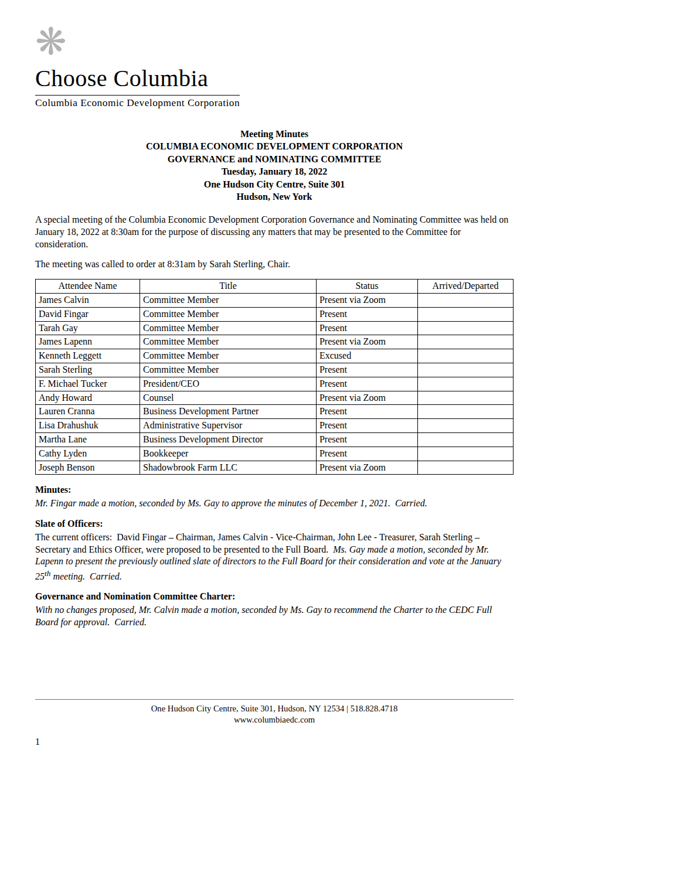❋
Choose Columbia
Columbia Economic Development Corporation
Meeting Minutes
COLUMBIA ECONOMIC DEVELOPMENT CORPORATION
GOVERNANCE and NOMINATING COMMITTEE
Tuesday, January 18, 2022
One Hudson City Centre, Suite 301
Hudson, New York
A special meeting of the Columbia Economic Development Corporation Governance and Nominating Committee was held on January 18, 2022 at 8:30am for the purpose of discussing any matters that may be presented to the Committee for consideration.
The meeting was called to order at 8:31am by Sarah Sterling, Chair.
| Attendee Name | Title | Status | Arrived/Departed |
| --- | --- | --- | --- |
| James Calvin | Committee Member | Present via Zoom | |
| David Fingar | Committee Member | Present | |
| Tarah Gay | Committee Member | Present | |
| James Lapenn | Committee Member | Present via Zoom | |
| Kenneth Leggett | Committee Member | Excused | |
| Sarah Sterling | Committee Member | Present | |
| F. Michael Tucker | President/CEO | Present | |
| Andy Howard | Counsel | Present via Zoom | |
| Lauren Cranna | Business Development Partner | Present | |
| Lisa Drahushuk | Administrative Supervisor | Present | |
| Martha Lane | Business Development Director | Present | |
| Cathy Lyden | Bookkeeper | Present | |
| Joseph Benson | Shadowbrook Farm LLC | Present via Zoom | |
Minutes:
Mr. Fingar made a motion, seconded by Ms. Gay to approve the minutes of December 1, 2021. Carried.
Slate of Officers:
The current officers: David Fingar – Chairman, James Calvin - Vice-Chairman, John Lee - Treasurer, Sarah Sterling – Secretary and Ethics Officer, were proposed to be presented to the Full Board. Ms. Gay made a motion, seconded by Mr. Lapenn to present the previously outlined slate of directors to the Full Board for their consideration and vote at the January 25th meeting. Carried.
Governance and Nomination Committee Charter:
With no changes proposed, Mr. Calvin made a motion, seconded by Ms. Gay to recommend the Charter to the CEDC Full Board for approval. Carried.
One Hudson City Centre, Suite 301, Hudson, NY 12534 | 518.828.4718
www.columbiaedc.com
1